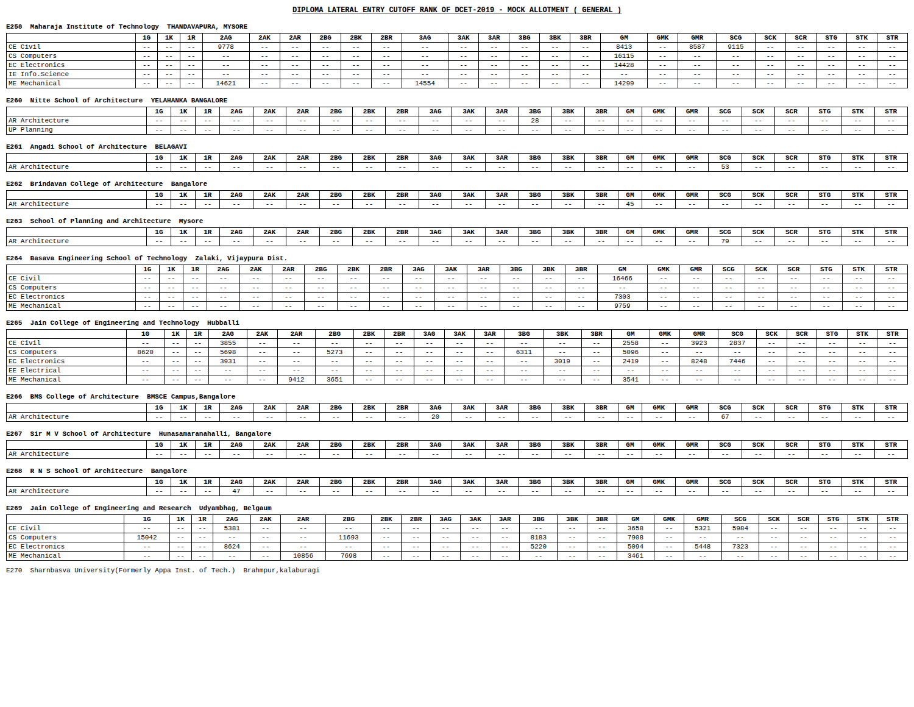DIPLOMA LATERAL ENTRY CUTOFF RANK OF DCET-2019 - MOCK ALLOTMENT ( GENERAL )
E258 Maharaja Institute of Technology THANDAVAPURA, MYSORE
| | 1G | 1K | 1R | 2AG | 2AK | 2AR | 2BG | 2BK | 2BR | 3AG | 3AK | 3AR | 3BG | 3BK | 3BR | GM | GMK | GMR | SCG | SCK | SCR | STG | STK | STR |
| --- | --- | --- | --- | --- | --- | --- | --- | --- | --- | --- | --- | --- | --- | --- | --- | --- | --- | --- | --- | --- | --- | --- | --- | --- |
| CE Civil | -- | -- | -- | 9778 | -- | -- | -- | -- | -- | -- | -- | -- | -- | -- | -- | 8413 | -- | 8587 | 9115 | -- | -- | -- | -- | -- |
| CS Computers | -- | -- | -- | -- | -- | -- | -- | -- | -- | -- | -- | -- | -- | -- | -- | 16115 | -- | -- | -- | -- | -- | -- | -- | -- |
| EC Electronics | -- | -- | -- | -- | -- | -- | -- | -- | -- | -- | -- | -- | -- | -- | -- | 14428 | -- | -- | -- | -- | -- | -- | -- | -- |
| IE Info.Science | -- | -- | -- | -- | -- | -- | -- | -- | -- | -- | -- | -- | -- | -- | -- | -- | -- | -- | -- | -- | -- | -- | -- | -- |
| ME Mechanical | -- | -- | -- | 14621 | -- | -- | -- | -- | -- | 14554 | -- | -- | -- | -- | -- | 14299 | -- | -- | -- | -- | -- | -- | -- | -- |
E260 Nitte School of Architecture YELAHANKA BANGALORE
| | 1G | 1K | 1R | 2AG | 2AK | 2AR | 2BG | 2BK | 2BR | 3AG | 3AK | 3AR | 3BG | 3BK | 3BR | GM | GMK | GMR | SCG | SCK | SCR | STG | STK | STR |
| --- | --- | --- | --- | --- | --- | --- | --- | --- | --- | --- | --- | --- | --- | --- | --- | --- | --- | --- | --- | --- | --- | --- | --- | --- |
| AR Architecture | -- | -- | -- | -- | -- | -- | -- | -- | -- | -- | -- | -- | 28 | -- | -- | -- | -- | -- | -- | -- | -- | -- | -- | -- |
| UP Planning | -- | -- | -- | -- | -- | -- | -- | -- | -- | -- | -- | -- | -- | -- | -- | -- | -- | -- | -- | -- | -- | -- | -- | -- |
E261 Angadi School of Architecture BELAGAVI
| | 1G | 1K | 1R | 2AG | 2AK | 2AR | 2BG | 2BK | 2BR | 3AG | 3AK | 3AR | 3BG | 3BK | 3BR | GM | GMK | GMR | SCG | SCK | SCR | STG | STK | STR |
| --- | --- | --- | --- | --- | --- | --- | --- | --- | --- | --- | --- | --- | --- | --- | --- | --- | --- | --- | --- | --- | --- | --- | --- | --- |
| AR Architecture | -- | -- | -- | -- | -- | -- | -- | -- | -- | -- | -- | -- | -- | -- | -- | -- | -- | -- | 53 | -- | -- | -- | -- | -- |
E262 Brindavan College of Architecture Bangalore
| | 1G | 1K | 1R | 2AG | 2AK | 2AR | 2BG | 2BK | 2BR | 3AG | 3AK | 3AR | 3BG | 3BK | 3BR | GM | GMK | GMR | SCG | SCK | SCR | STG | STK | STR |
| --- | --- | --- | --- | --- | --- | --- | --- | --- | --- | --- | --- | --- | --- | --- | --- | --- | --- | --- | --- | --- | --- | --- | --- | --- |
| AR Architecture | -- | -- | -- | -- | -- | -- | -- | -- | -- | -- | -- | -- | -- | -- | -- | 45 | -- | -- | -- | -- | -- | -- | -- | -- |
E263 School of Planning and Architecture Mysore
| | 1G | 1K | 1R | 2AG | 2AK | 2AR | 2BG | 2BK | 2BR | 3AG | 3AK | 3AR | 3BG | 3BK | 3BR | GM | GMK | GMR | SCG | SCK | SCR | STG | STK | STR |
| --- | --- | --- | --- | --- | --- | --- | --- | --- | --- | --- | --- | --- | --- | --- | --- | --- | --- | --- | --- | --- | --- | --- | --- | --- |
| AR Architecture | -- | -- | -- | -- | -- | -- | -- | -- | -- | -- | -- | -- | -- | -- | -- | -- | -- | -- | 79 | -- | -- | -- | -- | -- |
E264 Basava Engineering School of Technology Zalaki, Vijaypura Dist.
| | 1G | 1K | 1R | 2AG | 2AK | 2AR | 2BG | 2BK | 2BR | 3AG | 3AK | 3AR | 3BG | 3BK | 3BR | GM | GMK | GMR | SCG | SCK | SCR | STG | STK | STR |
| --- | --- | --- | --- | --- | --- | --- | --- | --- | --- | --- | --- | --- | --- | --- | --- | --- | --- | --- | --- | --- | --- | --- | --- | --- |
| CE Civil | -- | -- | -- | -- | -- | -- | -- | -- | -- | -- | -- | -- | -- | -- | -- | 16466 | -- | -- | -- | -- | -- | -- | -- | -- |
| CS Computers | -- | -- | -- | -- | -- | -- | -- | -- | -- | -- | -- | -- | -- | -- | -- | -- | -- | -- | -- | -- | -- | -- | -- | -- |
| EC Electronics | -- | -- | -- | -- | -- | -- | -- | -- | -- | -- | -- | -- | -- | -- | -- | 7303 | -- | -- | -- | -- | -- | -- | -- | -- |
| ME Mechanical | -- | -- | -- | -- | -- | -- | -- | -- | -- | -- | -- | -- | -- | -- | -- | 9759 | -- | -- | -- | -- | -- | -- | -- | -- |
E265 Jain College of Engineering and Technology Hubballi
| | 1G | 1K | 1R | 2AG | 2AK | 2AR | 2BG | 2BK | 2BR | 3AG | 3AK | 3AR | 3BG | 3BK | 3BR | GM | GMK | GMR | SCG | SCK | SCR | STG | STK | STR |
| --- | --- | --- | --- | --- | --- | --- | --- | --- | --- | --- | --- | --- | --- | --- | --- | --- | --- | --- | --- | --- | --- | --- | --- | --- |
| CE Civil | -- | -- | -- | 3855 | -- | -- | -- | -- | -- | -- | -- | -- | -- | -- | -- | 2558 | -- | 3923 | 2837 | -- | -- | -- | -- | -- |
| CS Computers | 8620 | -- | -- | 5698 | -- | -- | 5273 | -- | -- | -- | -- | -- | 6311 | -- | -- | 5096 | -- | -- | -- | -- | -- | -- | -- | -- |
| EC Electronics | -- | -- | -- | 3931 | -- | -- | -- | -- | -- | -- | -- | -- | -- | 3019 | -- | 2419 | -- | 8248 | 7446 | -- | -- | -- | -- | -- |
| EE Electrical | -- | -- | -- | -- | -- | -- | -- | -- | -- | -- | -- | -- | -- | -- | -- | -- | -- | -- | -- | -- | -- | -- | -- | -- |
| ME Mechanical | -- | -- | -- | -- | -- | 9412 | 3651 | -- | -- | -- | -- | -- | -- | -- | -- | 3541 | -- | -- | -- | -- | -- | -- | -- | -- |
E266 BMS College of Architecture BMSCE Campus,Bangalore
| | 1G | 1K | 1R | 2AG | 2AK | 2AR | 2BG | 2BK | 2BR | 3AG | 3AK | 3AR | 3BG | 3BK | 3BR | GM | GMK | GMR | SCG | SCK | SCR | STG | STK | STR |
| --- | --- | --- | --- | --- | --- | --- | --- | --- | --- | --- | --- | --- | --- | --- | --- | --- | --- | --- | --- | --- | --- | --- | --- | --- |
| AR Architecture | -- | -- | -- | -- | -- | -- | -- | -- | -- | 20 | -- | -- | -- | -- | -- | -- | -- | -- | 67 | -- | -- | -- | -- | -- |
E267 Sir M V School of Architecture Hunasamaranahalli, Bangalore
| | 1G | 1K | 1R | 2AG | 2AK | 2AR | 2BG | 2BK | 2BR | 3AG | 3AK | 3AR | 3BG | 3BK | 3BR | GM | GMK | GMR | SCG | SCK | SCR | STG | STK | STR |
| --- | --- | --- | --- | --- | --- | --- | --- | --- | --- | --- | --- | --- | --- | --- | --- | --- | --- | --- | --- | --- | --- | --- | --- | --- |
| AR Architecture | -- | -- | -- | -- | -- | -- | -- | -- | -- | -- | -- | -- | -- | -- | -- | -- | -- | -- | -- | -- | -- | -- | -- | -- |
E268 R N S School Of Architecture Bangalore
| | 1G | 1K | 1R | 2AG | 2AK | 2AR | 2BG | 2BK | 2BR | 3AG | 3AK | 3AR | 3BG | 3BK | 3BR | GM | GMK | GMR | SCG | SCK | SCR | STG | STK | STR |
| --- | --- | --- | --- | --- | --- | --- | --- | --- | --- | --- | --- | --- | --- | --- | --- | --- | --- | --- | --- | --- | --- | --- | --- | --- |
| AR Architecture | -- | -- | -- | 47 | -- | -- | -- | -- | -- | -- | -- | -- | -- | -- | -- | -- | -- | -- | -- | -- | -- | -- | -- | -- |
E269 Jain College of Engineering and Research Udyambhag, Belgaum
| | 1G | 1K | 1R | 2AG | 2AK | 2AR | 2BG | 2BK | 2BR | 3AG | 3AK | 3AR | 3BG | 3BK | 3BR | GM | GMK | GMR | SCG | SCK | SCR | STG | STK | STR |
| --- | --- | --- | --- | --- | --- | --- | --- | --- | --- | --- | --- | --- | --- | --- | --- | --- | --- | --- | --- | --- | --- | --- | --- | --- |
| CE Civil | -- | -- | -- | 5381 | -- | -- | -- | -- | -- | -- | -- | -- | -- | -- | -- | 3658 | -- | 5321 | 5984 | -- | -- | -- | -- | -- |
| CS Computers | 15042 | -- | -- | -- | -- | -- | 11693 | -- | -- | -- | -- | -- | 8183 | -- | -- | 7908 | -- | -- | -- | -- | -- | -- | -- | -- |
| EC Electronics | -- | -- | -- | 8624 | -- | -- | -- | -- | -- | -- | -- | -- | 5220 | -- | -- | 5094 | -- | 5448 | 7323 | -- | -- | -- | -- | -- |
| ME Mechanical | -- | -- | -- | -- | -- | 10856 | 7698 | -- | -- | -- | -- | -- | -- | -- | -- | 3461 | -- | -- | -- | -- | -- | -- | -- | -- |
E270 Sharnbasva University(Formerly Appa Inst. of Tech.) Brahmpur,kalaburagi